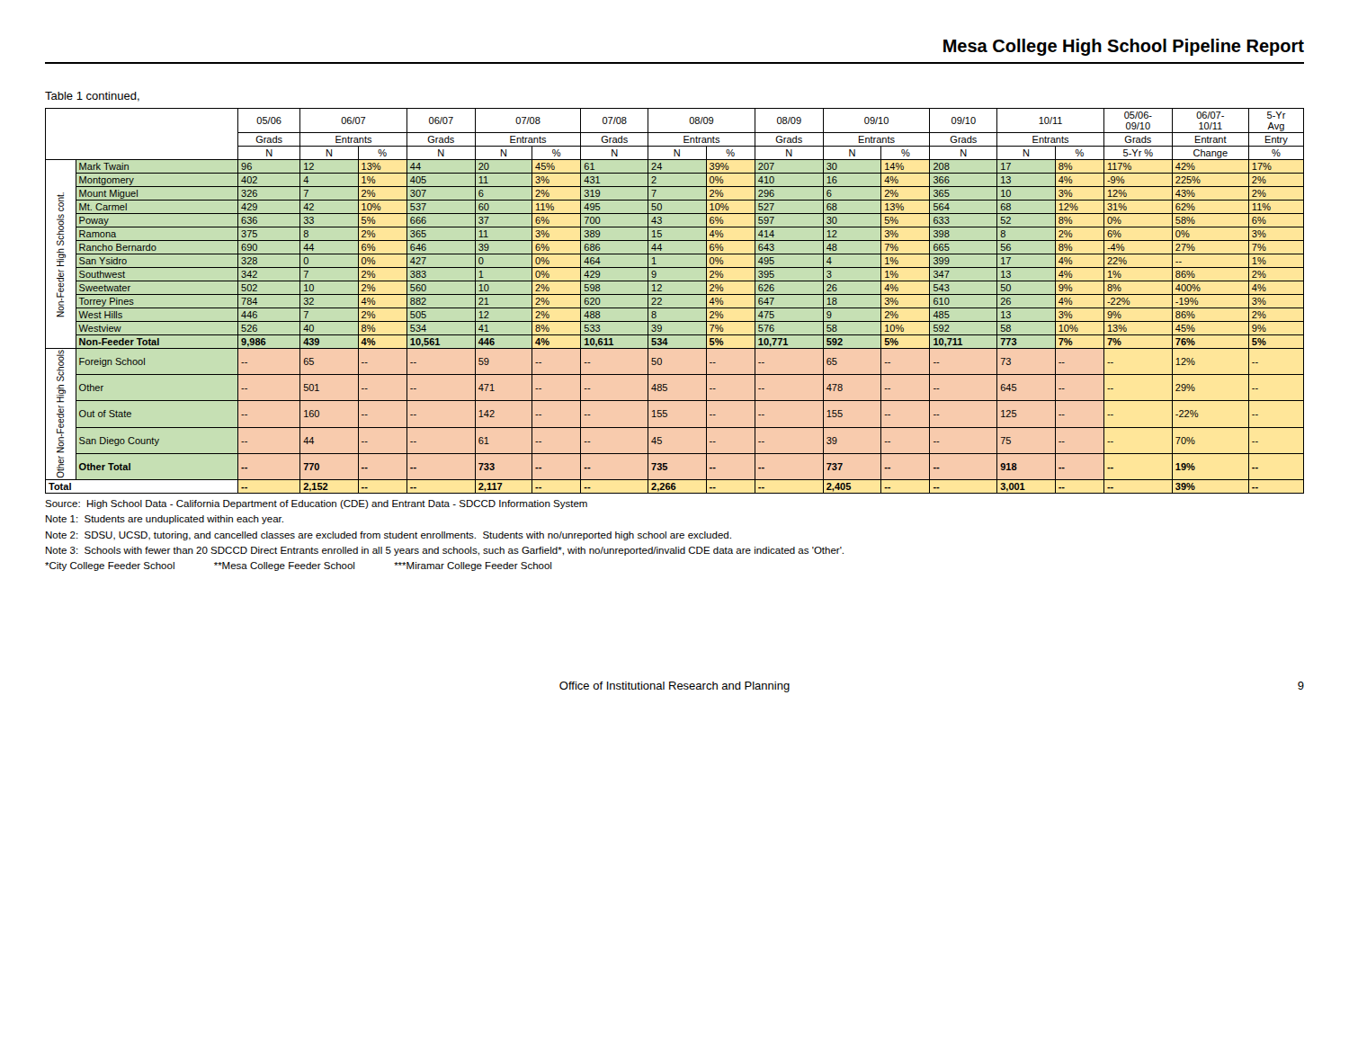Mesa College High School Pipeline Report
Table 1 continued,
| | 05/06 | 06/07 | 06/07 | 07/08 | 07/08 | 08/09 | 08/09 | 09/10 | 09/10 | 10/11 | 05/06- 09/10 | 06/07- 10/11 | 5-Yr Avg |
| --- | --- | --- | --- | --- | --- | --- | --- | --- | --- | --- | --- | --- | --- |
| Grads | Entrants | Grads | Entrants | Grads | Entrants | Grads | Entrants | Grads | Entrants | Grads | Entrant | Entry |
| N | N | % | N | N | % | N | N | % | N | N | % | N | N | % | 5-Yr % | Change | % |
| Non-Feeder High Schools cont. | Mark Twain | 96 | 12 | 13% | 44 | 20 | 45% | 61 | 24 | 39% | 207 | 30 | 14% | 208 | 17 | 8% | 117% | 42% | 17% |
| Montgomery | 402 | 4 | 1% | 405 | 11 | 3% | 431 | 2 | 0% | 410 | 16 | 4% | 366 | 13 | 4% | -9% | 225% | 2% |
| Mount Miguel | 326 | 7 | 2% | 307 | 6 | 2% | 319 | 7 | 2% | 296 | 6 | 2% | 365 | 10 | 3% | 12% | 43% | 2% |
| Mt. Carmel | 429 | 42 | 10% | 537 | 60 | 11% | 495 | 50 | 10% | 527 | 68 | 13% | 564 | 68 | 12% | 31% | 62% | 11% |
| Poway | 636 | 33 | 5% | 666 | 37 | 6% | 700 | 43 | 6% | 597 | 30 | 5% | 633 | 52 | 8% | 0% | 58% | 6% |
| Ramona | 375 | 8 | 2% | 365 | 11 | 3% | 389 | 15 | 4% | 414 | 12 | 3% | 398 | 8 | 2% | 6% | 0% | 3% |
| Rancho Bernardo | 690 | 44 | 6% | 646 | 39 | 6% | 686 | 44 | 6% | 643 | 48 | 7% | 665 | 56 | 8% | -4% | 27% | 7% |
| San Ysidro | 328 | 0 | 0% | 427 | 0 | 0% | 464 | 1 | 0% | 495 | 4 | 1% | 399 | 17 | 4% | 22% | -- | 1% |
| Southwest | 342 | 7 | 2% | 383 | 1 | 0% | 429 | 9 | 2% | 395 | 3 | 1% | 347 | 13 | 4% | 1% | 86% | 2% |
| Sweetwater | 502 | 10 | 2% | 560 | 10 | 2% | 598 | 12 | 2% | 626 | 26 | 4% | 543 | 50 | 9% | 8% | 400% | 4% |
| Torrey Pines | 784 | 32 | 4% | 882 | 21 | 2% | 620 | 22 | 4% | 647 | 18 | 3% | 610 | 26 | 4% | -22% | -19% | 3% |
| West Hills | 446 | 7 | 2% | 505 | 12 | 2% | 488 | 8 | 2% | 475 | 9 | 2% | 485 | 13 | 3% | 9% | 86% | 2% |
| Westview | 526 | 40 | 8% | 534 | 41 | 8% | 533 | 39 | 7% | 576 | 58 | 10% | 592 | 58 | 10% | 13% | 45% | 9% |
| Non-Feeder Total | 9,986 | 439 | 4% | 10,561 | 446 | 4% | 10,611 | 534 | 5% | 10,771 | 592 | 5% | 10,711 | 773 | 7% | 7% | 76% | 5% |
| Other Non-Feeder High Schools | Foreign School | -- | 65 | -- | -- | 59 | -- | -- | 50 | -- | -- | 65 | -- | -- | 73 | -- | -- | 12% | -- |
| Other | -- | 501 | -- | -- | 471 | -- | -- | 485 | -- | -- | 478 | -- | -- | 645 | -- | -- | 29% | -- |
| Out of State | -- | 160 | -- | -- | 142 | -- | -- | 155 | -- | -- | 155 | -- | -- | 125 | -- | -- | -22% | -- |
| San Diego County | -- | 44 | -- | -- | 61 | -- | -- | 45 | -- | -- | 39 | -- | -- | 75 | -- | -- | 70% | -- |
| Other Total | -- | 770 | -- | -- | 733 | -- | -- | 735 | -- | -- | 737 | -- | -- | 918 | -- | -- | 19% | -- |
| Total | -- | 2,152 | -- | -- | 2,117 | -- | -- | 2,266 | -- | -- | 2,405 | -- | -- | 3,001 | -- | -- | 39% | -- |
Source: High School Data - California Department of Education (CDE) and Entrant Data - SDCCD Information System
Note 1: Students are unduplicated within each year.
Note 2: SDSU, UCSD, tutoring, and cancelled classes are excluded from student enrollments. Students with no/unreported high school are excluded.
Note 3: Schools with fewer than 20 SDCCD Direct Entrants enrolled in all 5 years and schools, such as Garfield*, with no/unreported/invalid CDE data are indicated as 'Other'.
*City College Feeder School **Mesa College Feeder School ***Miramar College Feeder School
Office of Institutional Research and Planning 9